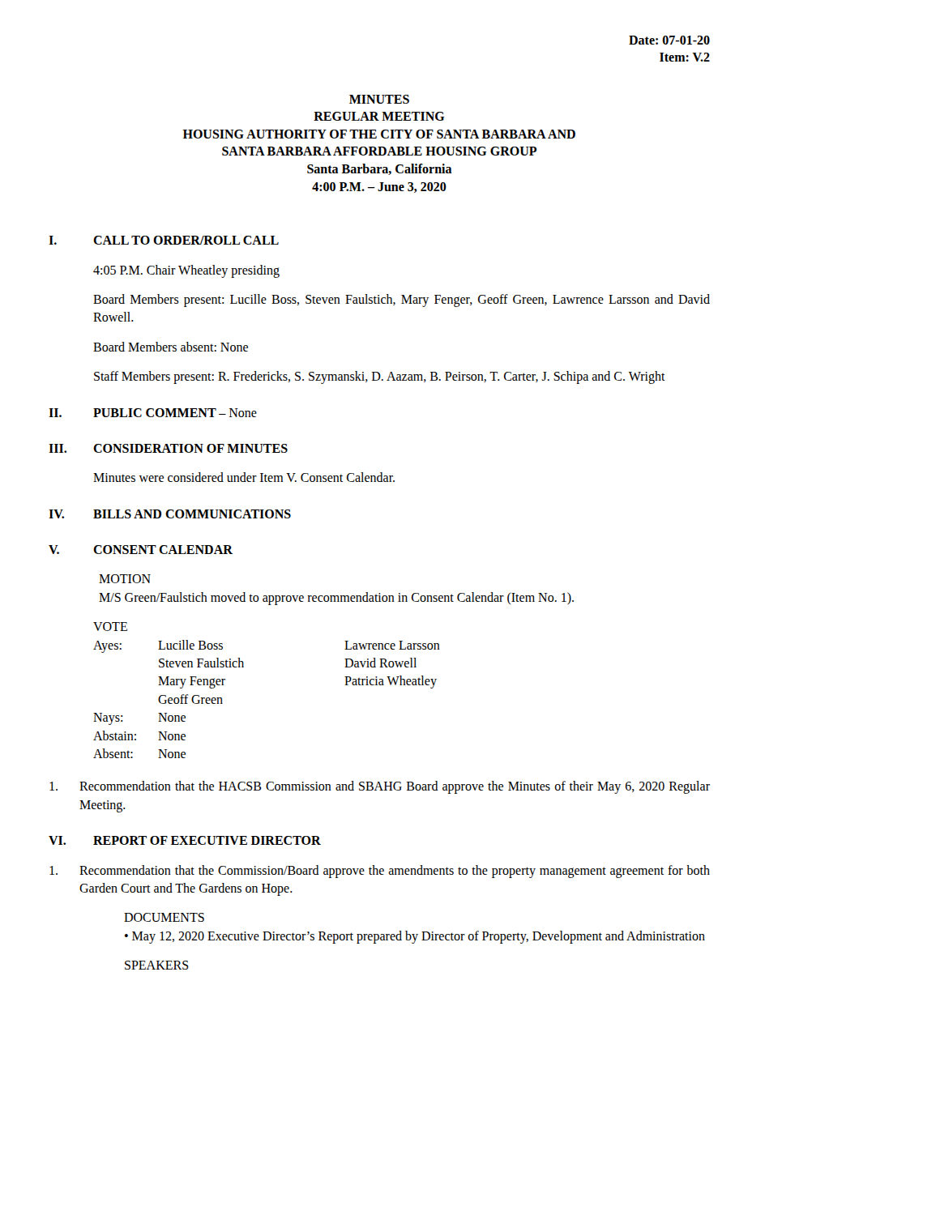Date: 07-01-20
Item: V.2
MINUTES
REGULAR MEETING
HOUSING AUTHORITY OF THE CITY OF SANTA BARBARA AND
SANTA BARBARA AFFORDABLE HOUSING GROUP
Santa Barbara, California
4:00 P.M. – June 3, 2020
I. CALL TO ORDER/ROLL CALL
4:05 P.M. Chair Wheatley presiding
Board Members present: Lucille Boss, Steven Faulstich, Mary Fenger, Geoff Green, Lawrence Larsson and David Rowell.
Board Members absent: None
Staff Members present: R. Fredericks, S. Szymanski, D. Aazam, B. Peirson, T. Carter, J. Schipa and C. Wright
II. PUBLIC COMMENT – None
III. CONSIDERATION OF MINUTES
Minutes were considered under Item V. Consent Calendar.
IV. BILLS AND COMMUNICATIONS
V. CONSENT CALENDAR
MOTION
M/S Green/Faulstich moved to approve recommendation in Consent Calendar (Item No. 1).
VOTE
| Ayes: | Lucille Boss | Lawrence Larsson |
| | Steven Faulstich | David Rowell |
| | Mary Fenger | Patricia Wheatley |
| | Geoff Green | |
Nays: None
Abstain: None
Absent: None
1. Recommendation that the HACSB Commission and SBAHG Board approve the Minutes of their May 6, 2020 Regular Meeting.
VI. REPORT OF EXECUTIVE DIRECTOR
1. Recommendation that the Commission/Board approve the amendments to the property management agreement for both Garden Court and The Gardens on Hope.
DOCUMENTS
• May 12, 2020 Executive Director’s Report prepared by Director of Property, Development and Administration
SPEAKERS